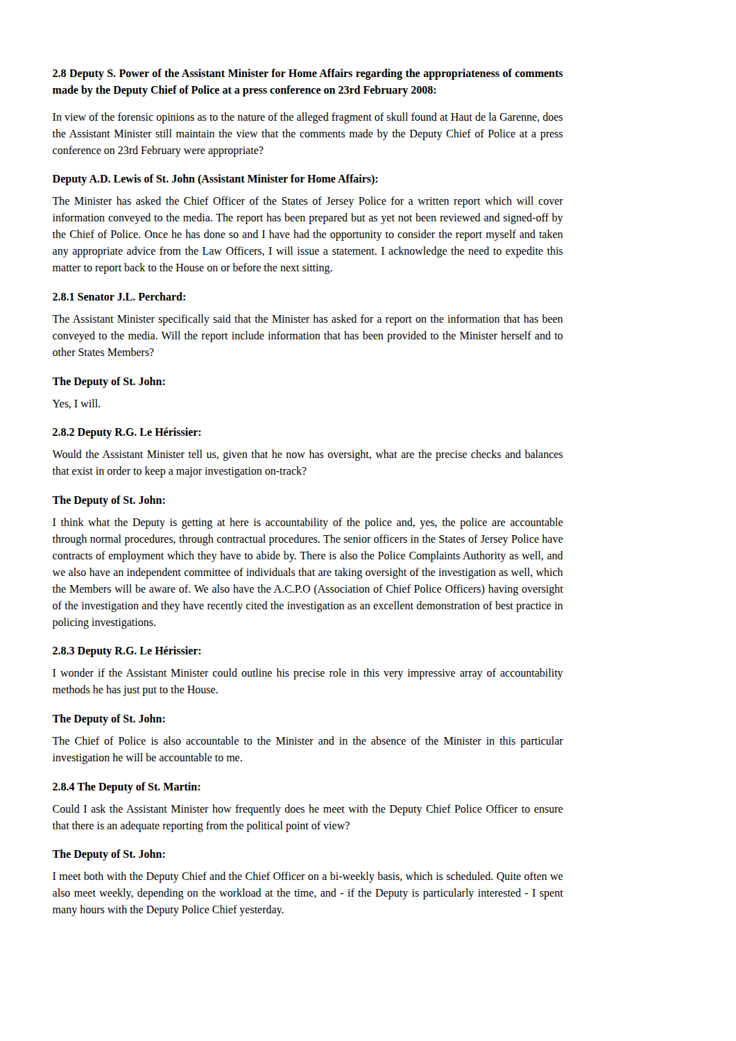2.8 Deputy S. Power of the Assistant Minister for Home Affairs regarding the appropriateness of comments made by the Deputy Chief of Police at a press conference on 23rd February 2008:
In view of the forensic opinions as to the nature of the alleged fragment of skull found at Haut de la Garenne, does the Assistant Minister still maintain the view that the comments made by the Deputy Chief of Police at a press conference on 23rd February were appropriate?
Deputy A.D. Lewis of St. John (Assistant Minister for Home Affairs):
The Minister has asked the Chief Officer of the States of Jersey Police for a written report which will cover information conveyed to the media. The report has been prepared but as yet not been reviewed and signed-off by the Chief of Police. Once he has done so and I have had the opportunity to consider the report myself and taken any appropriate advice from the Law Officers, I will issue a statement. I acknowledge the need to expedite this matter to report back to the House on or before the next sitting.
2.8.1 Senator J.L. Perchard:
The Assistant Minister specifically said that the Minister has asked for a report on the information that has been conveyed to the media. Will the report include information that has been provided to the Minister herself and to other States Members?
The Deputy of St. John:
Yes, I will.
2.8.2 Deputy R.G. Le Hérissier:
Would the Assistant Minister tell us, given that he now has oversight, what are the precise checks and balances that exist in order to keep a major investigation on-track?
The Deputy of St. John:
I think what the Deputy is getting at here is accountability of the police and, yes, the police are accountable through normal procedures, through contractual procedures. The senior officers in the States of Jersey Police have contracts of employment which they have to abide by. There is also the Police Complaints Authority as well, and we also have an independent committee of individuals that are taking oversight of the investigation as well, which the Members will be aware of. We also have the A.C.P.O (Association of Chief Police Officers) having oversight of the investigation and they have recently cited the investigation as an excellent demonstration of best practice in policing investigations.
2.8.3 Deputy R.G. Le Hérissier:
I wonder if the Assistant Minister could outline his precise role in this very impressive array of accountability methods he has just put to the House.
The Deputy of St. John:
The Chief of Police is also accountable to the Minister and in the absence of the Minister in this particular investigation he will be accountable to me.
2.8.4 The Deputy of St. Martin:
Could I ask the Assistant Minister how frequently does he meet with the Deputy Chief Police Officer to ensure that there is an adequate reporting from the political point of view?
The Deputy of St. John:
I meet both with the Deputy Chief and the Chief Officer on a bi-weekly basis, which is scheduled. Quite often we also meet weekly, depending on the workload at the time, and - if the Deputy is particularly interested - I spent many hours with the Deputy Police Chief yesterday.